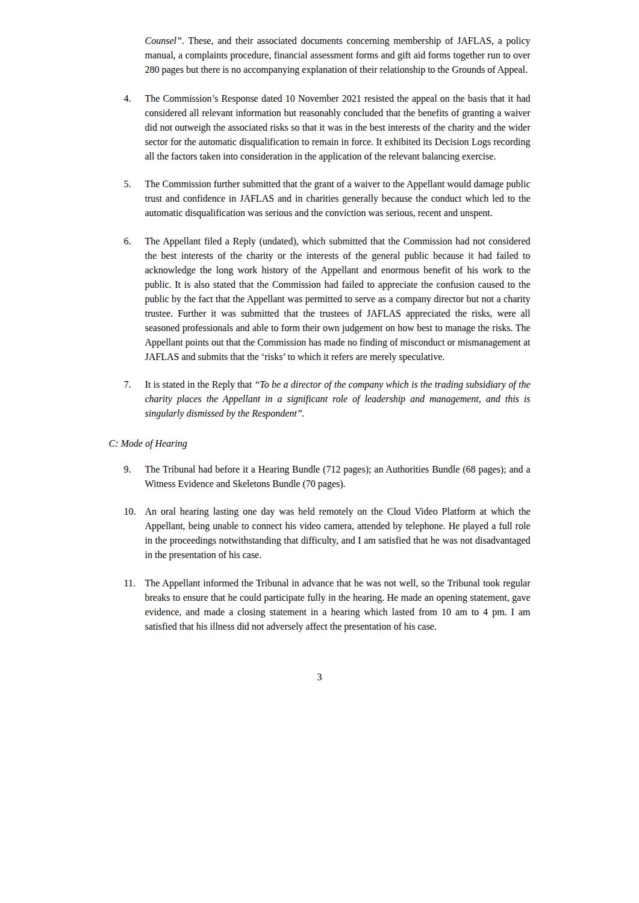Counsel”. These, and their associated documents concerning membership of JAFLAS, a policy manual, a complaints procedure, financial assessment forms and gift aid forms together run to over 280 pages but there is no accompanying explanation of their relationship to the Grounds of Appeal.
The Commission’s Response dated 10 November 2021 resisted the appeal on the basis that it had considered all relevant information but reasonably concluded that the benefits of granting a waiver did not outweigh the associated risks so that it was in the best interests of the charity and the wider sector for the automatic disqualification to remain in force. It exhibited its Decision Logs recording all the factors taken into consideration in the application of the relevant balancing exercise.
The Commission further submitted that the grant of a waiver to the Appellant would damage public trust and confidence in JAFLAS and in charities generally because the conduct which led to the automatic disqualification was serious and the conviction was serious, recent and unspent.
The Appellant filed a Reply (undated), which submitted that the Commission had not considered the best interests of the charity or the interests of the general public because it had failed to acknowledge the long work history of the Appellant and enormous benefit of his work to the public. It is also stated that the Commission had failed to appreciate the confusion caused to the public by the fact that the Appellant was permitted to serve as a company director but not a charity trustee. Further it was submitted that the trustees of JAFLAS appreciated the risks, were all seasoned professionals and able to form their own judgement on how best to manage the risks. The Appellant points out that the Commission has made no finding of misconduct or mismanagement at JAFLAS and submits that the ‘risks’ to which it refers are merely speculative.
It is stated in the Reply that “To be a director of the company which is the trading subsidiary of the charity places the Appellant in a significant role of leadership and management, and this is singularly dismissed by the Respondent”.
C: Mode of Hearing
The Tribunal had before it a Hearing Bundle (712 pages); an Authorities Bundle (68 pages); and a Witness Evidence and Skeletons Bundle (70 pages).
An oral hearing lasting one day was held remotely on the Cloud Video Platform at which the Appellant, being unable to connect his video camera, attended by telephone. He played a full role in the proceedings notwithstanding that difficulty, and I am satisfied that he was not disadvantaged in the presentation of his case.
The Appellant informed the Tribunal in advance that he was not well, so the Tribunal took regular breaks to ensure that he could participate fully in the hearing. He made an opening statement, gave evidence, and made a closing statement in a hearing which lasted from 10 am to 4 pm. I am satisfied that his illness did not adversely affect the presentation of his case.
3